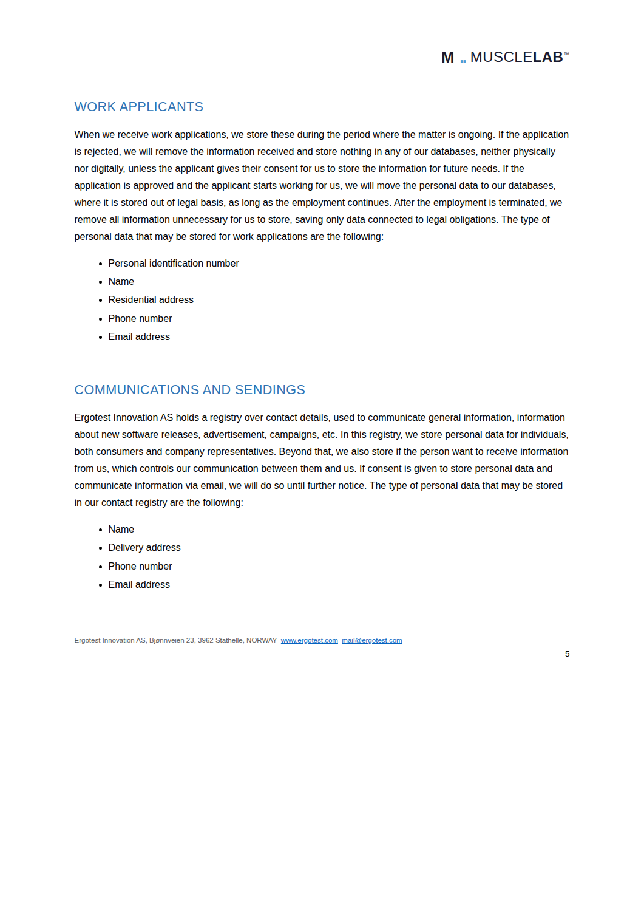M.. MUSCLE LAB™
WORK APPLICANTS
When we receive work applications, we store these during the period where the matter is ongoing. If the application is rejected, we will remove the information received and store nothing in any of our databases, neither physically nor digitally, unless the applicant gives their consent for us to store the information for future needs. If the application is approved and the applicant starts working for us, we will move the personal data to our databases, where it is stored out of legal basis, as long as the employment continues. After the employment is terminated, we remove all information unnecessary for us to store, saving only data connected to legal obligations. The type of personal data that may be stored for work applications are the following:
Personal identification number
Name
Residential address
Phone number
Email address
COMMUNICATIONS AND SENDINGS
Ergotest Innovation AS holds a registry over contact details, used to communicate general information, information about new software releases, advertisement, campaigns, etc. In this registry, we store personal data for individuals, both consumers and company representatives. Beyond that, we also store if the person want to receive information from us, which controls our communication between them and us. If consent is given to store personal data and communicate information via email, we will do so until further notice. The type of personal data that may be stored in our contact registry are the following:
Name
Delivery address
Phone number
Email address
Ergotest Innovation AS, Bjønnveien 23, 3962 Stathelle, NORWAY www.ergotest.com mail@ergotest.com
5